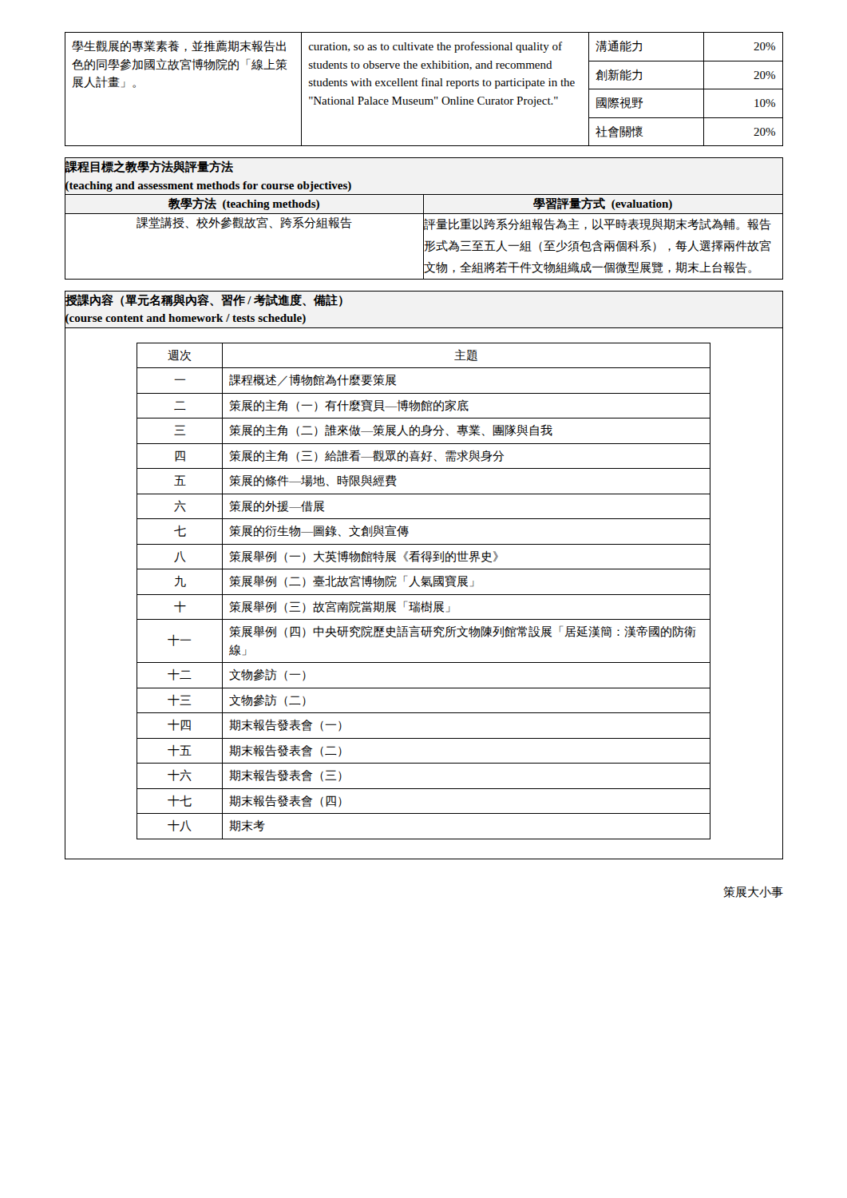| 學生觀展的專業素養，並推薦期末報告出色的同學參加國立故宮博物院的「線上策展人計畫」。 | curation, so as to cultivate the professional quality of students to observe the exhibition, and recommend students with excellent final reports to participate in the "National Palace Museum" Online Curator Project." | 溝通能力 | 20% |
| 創新能力 | 20% |
| 國際視野 | 10% |
| 社會關懷 | 20% |
| 課程目標之教學方法與評量方法 (teaching and assessment methods for course objectives) |
| 教學方法 (teaching methods) | 學習評量方式 (evaluation) |
| 課堂講授、校外參觀故宮、跨系分組報告 | 評量比重以跨系分組報告為主，以平時表現與期末考試為輔。報告形式為三至五人一組（至少須包含兩個科系），每人選擇兩件故宮文物，全組將若干件文物組織成一個微型展覽，期末上台報告。 |
| 授課內容（單元名稱與內容、習作 / 考試進度、備註） (course content and homework / tests schedule) |
| / 週次 / 主題 / / --- / --- / / 一 / 課程概述／博物館為什麼要策展 / / 二 / 策展的主角（一）有什麼寶貝—博物館的家底 / / 三 / 策展的主角（二）誰來做—策展人的身分、專業、團隊與自我 / / 四 / 策展的主角（三）給誰看—觀眾的喜好、需求與身分 / / 五 / 策展的條件—場地、時限與經費 / / 六 / 策展的外援—借展 / / 七 / 策展的衍生物—圖錄、文創與宣傳 / / 八 / 策展舉例（一）大英博物館特展《看得到的世界史》 / / 九 / 策展舉例（二）臺北故宮博物院「人氣國寶展」 / / 十 / 策展舉例（三）故宮南院當期展「瑞樹展」 / / 十一 / 策展舉例（四）中央研究院歷史語言研究所文物陳列館常設展「居延漢簡：漢帝國的防衛線」 / / 十二 / 文物參訪（一） / / 十三 / 文物參訪（二） / / 十四 / 期末報告發表會（一） / / 十五 / 期末報告發表會（二） / / 十六 / 期末報告發表會（三） / / 十七 / 期末報告發表會（四） / / 十八 / 期末考 / |
策展大小事